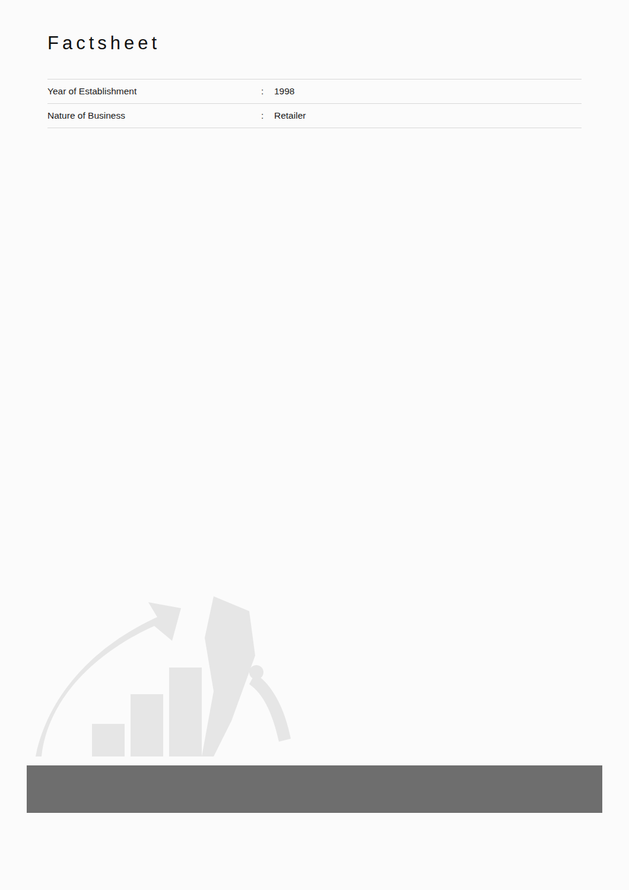Factsheet
| Year of Establishment | : | 1998 |
| Nature of Business | : | Retailer |